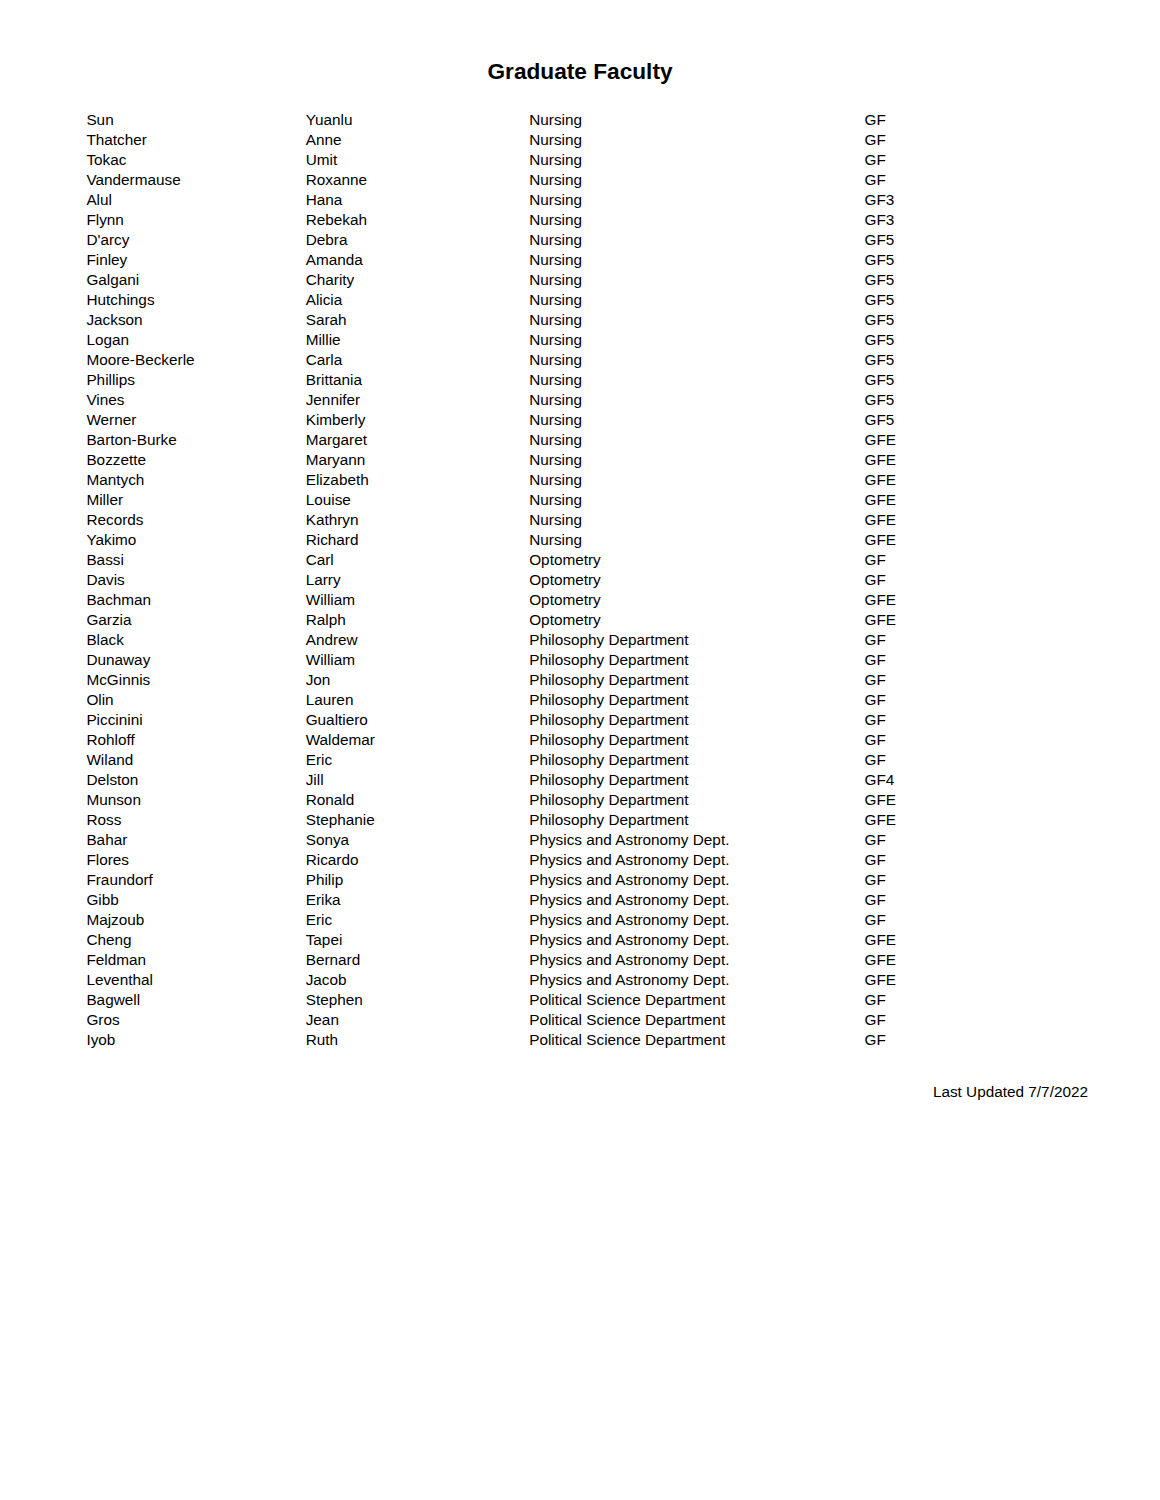Graduate Faculty
| Sun | Yuanlu | Nursing | GF |
| Thatcher | Anne | Nursing | GF |
| Tokac | Umit | Nursing | GF |
| Vandermause | Roxanne | Nursing | GF |
| Alul | Hana | Nursing | GF3 |
| Flynn | Rebekah | Nursing | GF3 |
| D'arcy | Debra | Nursing | GF5 |
| Finley | Amanda | Nursing | GF5 |
| Galgani | Charity | Nursing | GF5 |
| Hutchings | Alicia | Nursing | GF5 |
| Jackson | Sarah | Nursing | GF5 |
| Logan | Millie | Nursing | GF5 |
| Moore-Beckerle | Carla | Nursing | GF5 |
| Phillips | Brittania | Nursing | GF5 |
| Vines | Jennifer | Nursing | GF5 |
| Werner | Kimberly | Nursing | GF5 |
| Barton-Burke | Margaret | Nursing | GFE |
| Bozzette | Maryann | Nursing | GFE |
| Mantych | Elizabeth | Nursing | GFE |
| Miller | Louise | Nursing | GFE |
| Records | Kathryn | Nursing | GFE |
| Yakimo | Richard | Nursing | GFE |
| Bassi | Carl | Optometry | GF |
| Davis | Larry | Optometry | GF |
| Bachman | William | Optometry | GFE |
| Garzia | Ralph | Optometry | GFE |
| Black | Andrew | Philosophy Department | GF |
| Dunaway | William | Philosophy Department | GF |
| McGinnis | Jon | Philosophy Department | GF |
| Olin | Lauren | Philosophy Department | GF |
| Piccinini | Gualtiero | Philosophy Department | GF |
| Rohloff | Waldemar | Philosophy Department | GF |
| Wiland | Eric | Philosophy Department | GF |
| Delston | Jill | Philosophy Department | GF4 |
| Munson | Ronald | Philosophy Department | GFE |
| Ross | Stephanie | Philosophy Department | GFE |
| Bahar | Sonya | Physics and Astronomy Dept. | GF |
| Flores | Ricardo | Physics and Astronomy Dept. | GF |
| Fraundorf | Philip | Physics and Astronomy Dept. | GF |
| Gibb | Erika | Physics and Astronomy Dept. | GF |
| Majzoub | Eric | Physics and Astronomy Dept. | GF |
| Cheng | Tapei | Physics and Astronomy Dept. | GFE |
| Feldman | Bernard | Physics and Astronomy Dept. | GFE |
| Leventhal | Jacob | Physics and Astronomy Dept. | GFE |
| Bagwell | Stephen | Political Science Department | GF |
| Gros | Jean | Political Science Department | GF |
| Iyob | Ruth | Political Science Department | GF |
Last Updated 7/7/2022